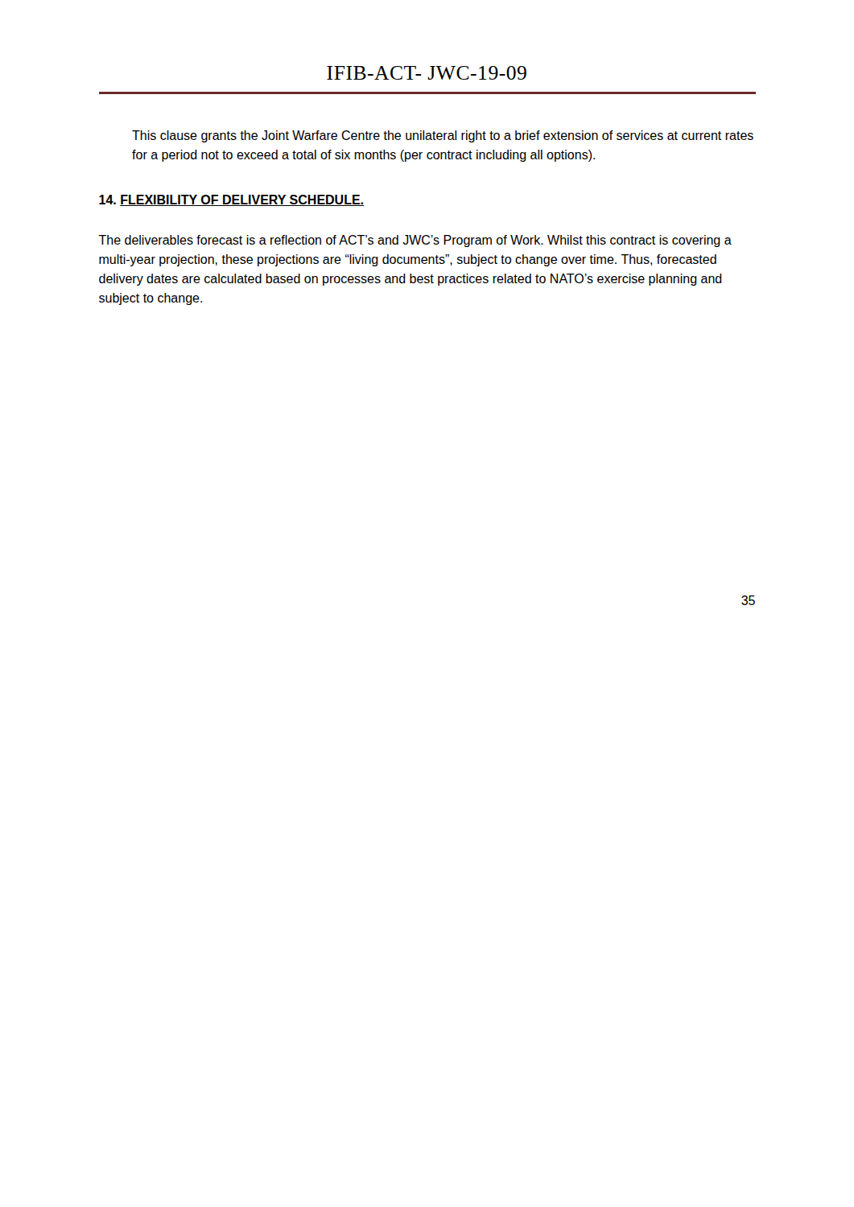IFIB-ACT- JWC-19-09
This clause grants the Joint Warfare Centre the unilateral right to a brief extension of services at current rates for a period not to exceed a total of six months (per contract including all options).
14. FLEXIBILITY OF DELIVERY SCHEDULE.
The deliverables forecast is a reflection of ACT’s and JWC’s Program of Work. Whilst this contract is covering a multi-year projection, these projections are “living documents”, subject to change over time. Thus, forecasted delivery dates are calculated based on processes and best practices related to NATO’s exercise planning and subject to change.
35